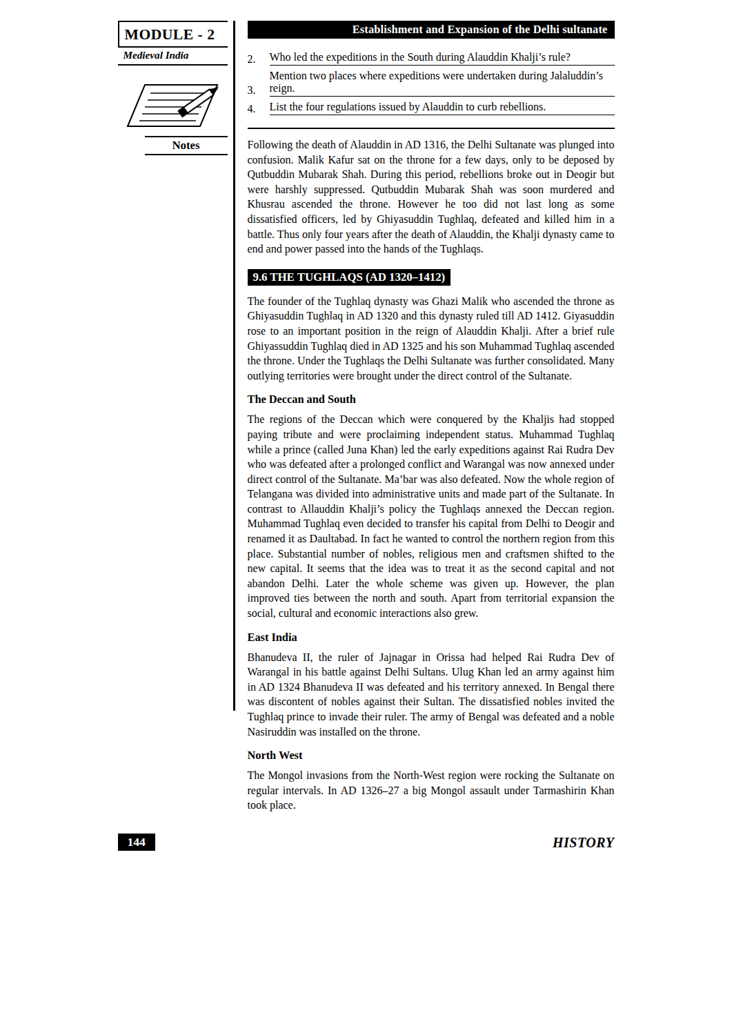MODULE - 2
Medieval India
Notes
Establishment and Expansion of the Delhi sultanate
2. Who led the expeditions in the South during Alauddin Khalji’s rule?
3. Mention two places where expeditions were undertaken during Jalaluddin’s reign.
4. List the four regulations issued by Alauddin to curb rebellions.
Following the death of Alauddin in AD 1316, the Delhi Sultanate was plunged into confusion. Malik Kafur sat on the throne for a few days, only to be deposed by Qutbuddin Mubarak Shah. During this period, rebellions broke out in Deogir but were harshly suppressed. Qutbuddin Mubarak Shah was soon murdered and Khusrau ascended the throne. However he too did not last long as some dissatisfied officers, led by Ghiyasuddin Tughlaq, defeated and killed him in a battle. Thus only four years after the death of Alauddin, the Khalji dynasty came to end and power passed into the hands of the Tughlaqs.
9.6 THE TUGHLAQS (AD 1320–1412)
The founder of the Tughlaq dynasty was Ghazi Malik who ascended the throne as Ghiyasuddin Tughlaq in AD 1320 and this dynasty ruled till AD 1412. Giyasuddin rose to an important position in the reign of Alauddin Khalji. After a brief rule Ghiyassuddin Tughlaq died in AD 1325 and his son Muhammad Tughlaq ascended the throne. Under the Tughlaqs the Delhi Sultanate was further consolidated. Many outlying territories were brought under the direct control of the Sultanate.
The Deccan and South
The regions of the Deccan which were conquered by the Khaljis had stopped paying tribute and were proclaiming independent status. Muhammad Tughlaq while a prince (called Juna Khan) led the early expeditions against Rai Rudra Dev who was defeated after a prolonged conflict and Warangal was now annexed under direct control of the Sultanate. Ma’bar was also defeated. Now the whole region of Telangana was divided into administrative units and made part of the Sultanate. In contrast to Allauddin Khalji’s policy the Tughlaqs annexed the Deccan region. Muhammad Tughlaq even decided to transfer his capital from Delhi to Deogir and renamed it as Daultabad. In fact he wanted to control the northern region from this place. Substantial number of nobles, religious men and craftsmen shifted to the new capital. It seems that the idea was to treat it as the second capital and not abandon Delhi. Later the whole scheme was given up. However, the plan improved ties between the north and south. Apart from territorial expansion the social, cultural and economic interactions also grew.
East India
Bhanudeva II, the ruler of Jajnagar in Orissa had helped Rai Rudra Dev of Warangal in his battle against Delhi Sultans. Ulug Khan led an army against him in AD 1324 Bhanudeva II was defeated and his territory annexed. In Bengal there was discontent of nobles against their Sultan. The dissatisfied nobles invited the Tughlaq prince to invade their ruler. The army of Bengal was defeated and a noble Nasiruddin was installed on the throne.
North West
The Mongol invasions from the North-West region were rocking the Sultanate on regular intervals. In AD 1326–27 a big Mongol assault under Tarmashirin Khan took place.
144
HISTORY